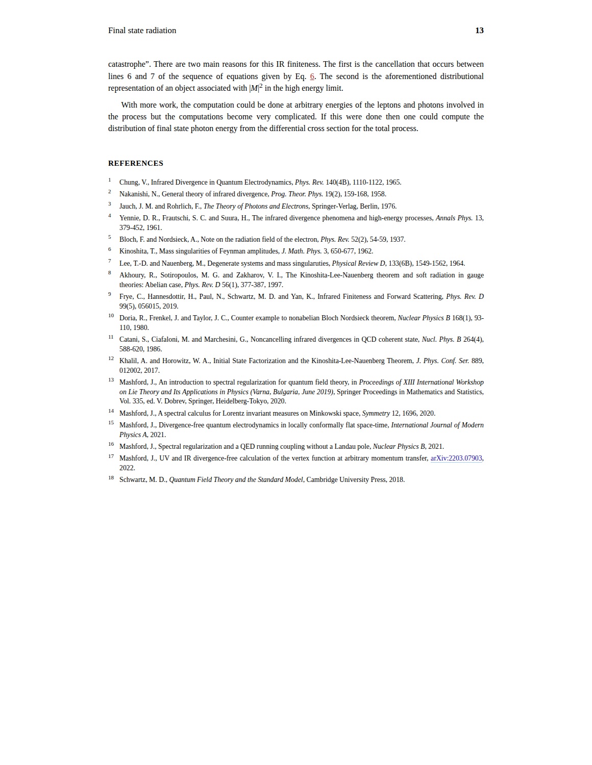Final state radiation 13
catastrophe”. There are two main reasons for this IR finiteness. The first is the cancellation that occurs between lines 6 and 7 of the sequence of equations given by Eq. 6. The second is the aforementioned distributional representation of an object associated with |M|2 in the high energy limit.
With more work, the computation could be done at arbitrary energies of the leptons and photons involved in the process but the computations become very complicated. If this were done then one could compute the distribution of final state photon energy from the differential cross section for the total process.
REFERENCES
Chung, V., Infrared Divergence in Quantum Electrodynamics, Phys. Rev. 140(4B), 1110-1122, 1965.
Nakanishi, N., General theory of infrared divergence, Prog. Theor. Phys. 19(2), 159-168, 1958.
Jauch, J. M. and Rohrlich, F., The Theory of Photons and Electrons, Springer-Verlag, Berlin, 1976.
Yennie, D. R., Frautschi, S. C. and Suura, H., The infrared divergence phenomena and high-energy processes, Annals Phys. 13, 379-452, 1961.
Bloch, F. and Nordsieck, A., Note on the radiation field of the electron, Phys. Rev. 52(2), 54-59, 1937.
Kinoshita, T., Mass singularities of Feynman amplitudes, J. Math. Phys. 3, 650-677, 1962.
Lee, T.-D. and Nauenberg, M., Degenerate systems and mass singularuties, Physical Review D, 133(6B), 1549-1562, 1964.
Akhoury, R., Sotiropoulos, M. G. and Zakharov, V. I., The Kinoshita-Lee-Nauenberg theorem and soft radiation in gauge theories: Abelian case, Phys. Rev. D 56(1), 377-387, 1997.
Frye, C., Hannesdottir, H., Paul, N., Schwartz, M. D. and Yan, K., Infrared Finiteness and Forward Scattering, Phys. Rev. D 99(5), 056015, 2019.
Doria, R., Frenkel, J. and Taylor, J. C., Counter example to nonabelian Bloch Nordsieck theorem, Nuclear Physics B 168(1), 93-110, 1980.
Catani, S., Ciafaloni, M. and Marchesini, G., Noncancelling infrared divergences in QCD coherent state, Nucl. Phys. B 264(4), 588-620, 1986.
Khalil, A. and Horowitz, W. A., Initial State Factorization and the Kinoshita-Lee-Nauenberg Theorem, J. Phys. Conf. Ser. 889, 012002, 2017.
Mashford, J., An introduction to spectral regularization for quantum field theory, in Proceedings of XIII International Workshop on Lie Theory and Its Applications in Physics (Varna, Bulgaria, June 2019), Springer Proceedings in Mathematics and Statistics, Vol. 335, ed. V. Dobrev, Springer, Heidelberg-Tokyo, 2020.
Mashford, J., A spectral calculus for Lorentz invariant measures on Minkowski space, Symmetry 12, 1696, 2020.
Mashford, J., Divergence-free quantum electrodynamics in locally conformally flat space-time, International Journal of Modern Physics A, 2021.
Mashford, J., Spectral regularization and a QED running coupling without a Landau pole, Nuclear Physics B, 2021.
Mashford, J., UV and IR divergence-free calculation of the vertex function at arbitrary momentum transfer, arXiv:2203.07903, 2022.
Schwartz, M. D., Quantum Field Theory and the Standard Model, Cambridge University Press, 2018.